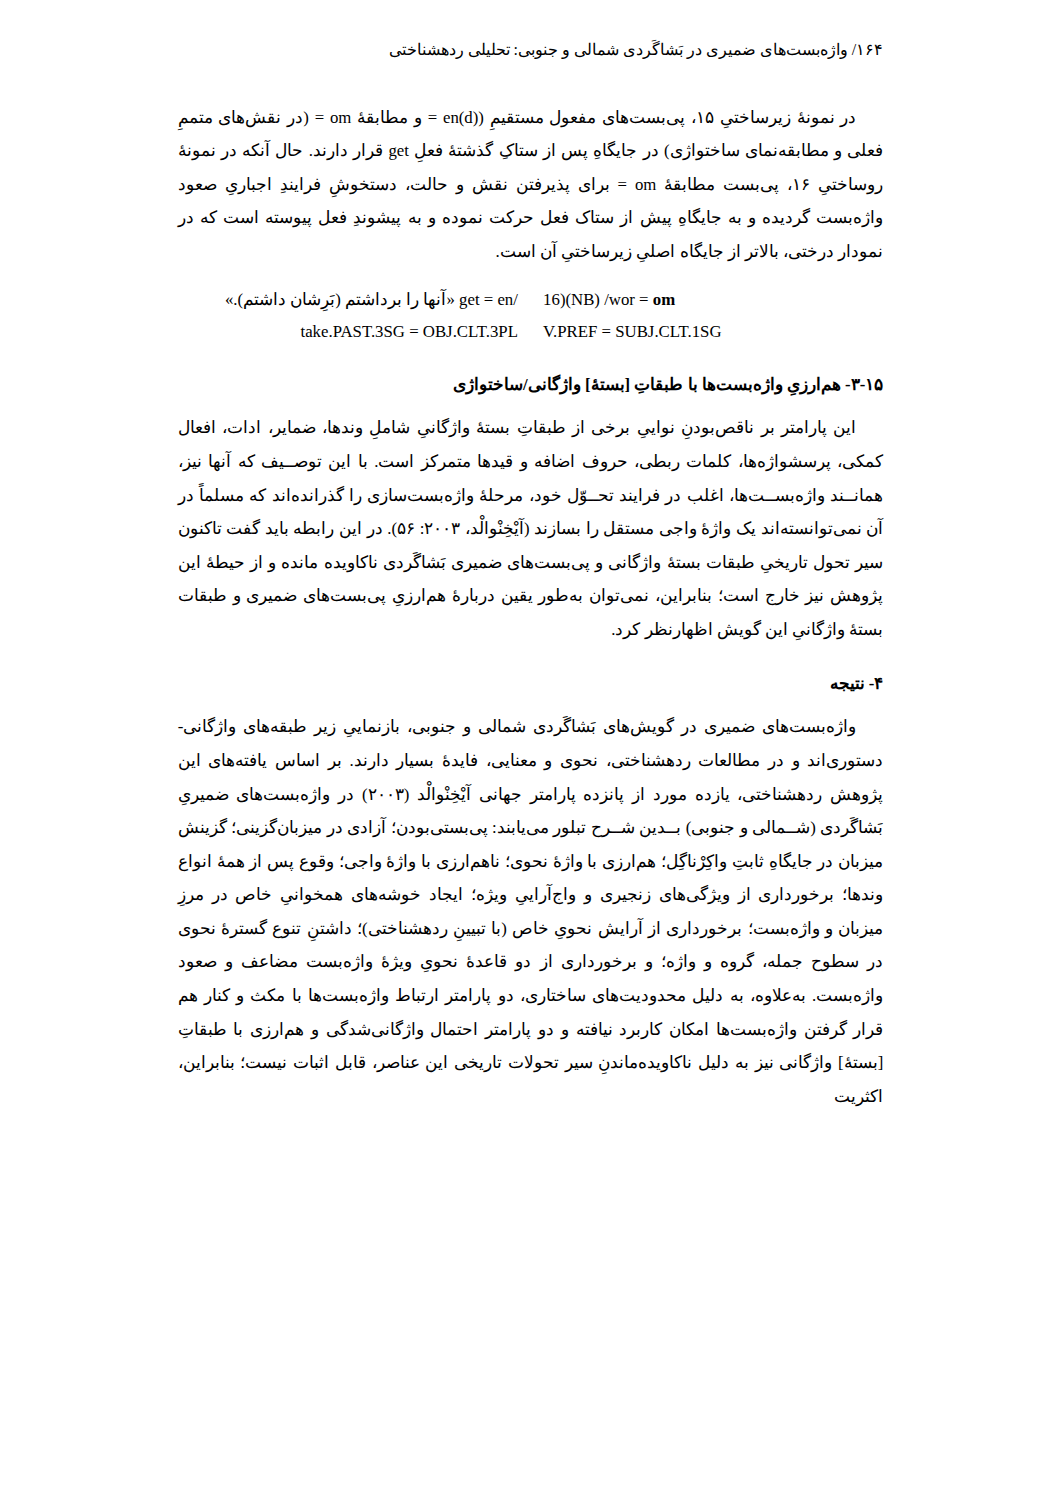۱۶۴/ واژه‌بست‌های ضمیری در بَشاگَردی شمالی و جنوبی: تحلیلی ردهشناختی
در نمونهٔ زیرساختیِ ۱۵، پی‌بست‌های مفعول مستقیمِ (en(d) = و مطابقهٔ om = (در نقش‌های متممِ فعلی و مطابقه‌نمای ساختواژی) در جایگاهِ پس از ستاکِ گذشتهٔ فعلِ get قرار دارند. حال آنکه در نمونهٔ روساختیِ ۱۶، پی‌بست مطابقهٔ om = برای پذیرفتن نقش و حالت، دستخوشِ فرایندِ اجباریِ صعود واژه‌بست گردیده و به جایگاهِ پیش از ستاک فعل حرکت نموده و به پیشوندِ فعل پیوسته است که در نمودار درختی، بالاتر از جایگاه اصلیِ زیرساختیِ آن است.
16)(NB) /wor = om
get = en/ «آنها را برداشتم (بَرِشان داشتم).»
V.PREF = SUBJ.CLT.1SG
take.PAST.3SG = OBJ.CLT.3PL
۳-۱۵- هم‌ارزیِ واژه‌بست‌ها با طبقاتِ [بستهٔ] واژگانی/ساختواژی
این پارامتر بر ناقص‌بودنِ نواییِ برخی از طبقاتِ بستهٔ واژگانیِ شاملِ وندها، ضمایر، ادات، افعال کمکی، پرسشواژه‌ها، کلمات ربطی، حروف اضافه و قیدها متمرکز است. با این توصــیف که آنها نیز، همانــند واژه‌بســت‌ها، اغلب در فرایند تحــوّل خود، مرحلهٔ واژه‌بست‌سازی را گذرانده‌اند که مسلماً در آن نمی‌توانسته‌اند یک واژهٔ واجی مستقل را بسازند (آیْخِنْوالْد، ۲۰۰۳: ۵۶). در این رابطه باید گفت تاکنون سیر تحول تاریخیِ طبقات بستهٔ واژگانی و پی‌بست‌های ضمیری بَشاگَردی ناکاویده مانده و از حیطهٔ این پژوهش نیز خارج است؛ بنابراین، نمی‌توان به‌طور یقین دربارهٔ هم‌ارزیِ پی‌بست‌های ضمیری و طبقات بستهٔ واژگانیِ این گویش اظهارنظر کرد.
۴- نتیجه
واژه‌بست‌های ضمیری در گویش‌های بَشاگَردی شمالی و جنوبی، بازنماییِ زیر طبقه‌های واژگانی-دستوری‌اند و در مطالعات ردهشناختی، نحوی و معنایی، فایدهٔ بسیار دارند. بر اساس یافته‌های این پژوهش ردهشناختی، یازده مورد از پانزده پارامتر جهانی آیْخِنْوالْد (۲۰۰۳) در واژه‌بست‌های ضمیریِ بَشاگَردی (شــمالی و جنوبی) بــدین شــرح تبلور می‌یابند: پی‌بستی‌بودن؛ آزادی در میزبان‌گزینی؛ گزینش میزبان در جایگاهِ ثابتِ واکِرْناگِل؛ هم‌ارزی با واژهٔ نحوی؛ ناهم‌ارزی با واژهٔ واجی؛ وقوع پس از همهٔ انواع وندها؛ برخورداری از ویژگی‌های زنجیری و واج‌آراییِ ویژه؛ ایجاد خوشه‌های همخوانیِ خاص در مرزِ میزبان و واژه‌بست؛ برخورداری از آرایش نحویِ خاص (با تبیینِ ردهشناختی)؛ داشتنِ تنوع گسترهٔ نحوی در سطوح جمله، گروه و واژه؛ و برخورداری از دو قاعدهٔ نحویِ ویژهٔ واژه‌بست مضاعف و صعود واژه‌بست. به‌علاوه، به دلیل محدودیت‌های ساختاری، دو پارامتر ارتباط واژه‌بست‌ها با مکث و کنار هم قرار گرفتن واژه‌بست‌ها امکان کاربرد نیافته و دو پارامتر احتمال واژگانی‌شدگی و هم‌ارزی با طبقاتِ [بستهٔ] واژگانی نیز به دلیل ناکاویده‌ماندنِ سیر تحولات تاریخی این عناصر، قابل اثبات نیست؛ بنابراین، اکثریت